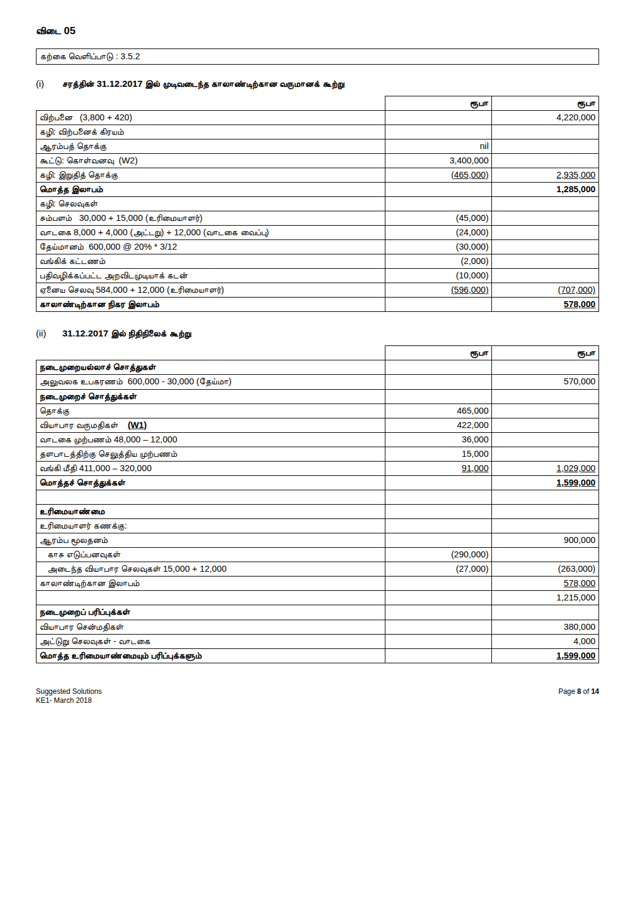விடை 05
கற்கை வெளிப்பாடு : 3.5.2
(i) சரத்தின் 31.12.2017 இல் முடிவடைந்த காலாண்டிற்கான வருமானக் கூற்று
| | ரூபா | ரூபா |
| --- | --- | --- |
| விற்பனை (3,800 + 420) | | 4,220,000 |
| கழி: விற்பனைக் கிரயம் | | |
| ஆரம்பத் தொக்கு | nil | |
| கூட்டு: கொள்வனவு (W2) | 3,400,000 | |
| கழி: இறுதித் தொக்கு | (465,000) | 2,935,000 |
| மொத்த இலாபம் | | 1,285,000 |
| கழி: செலவுகள் | | |
| சும்பளம் 30,000 + 15,000 (உரிமையாளர்) | (45,000) | |
| வாடகை 8,000 + 4,000 (அட்டறு) + 12,000 (வாடகை வைப்பு) | (24,000) | |
| தேய்மானம் 600,000 @ 20% * 3/12 | (30,000) | |
| வங்கிக் கட்டணம் | (2,000) | |
| பதிவழிக்கப்பட்ட அறவிடமுடியாக் கடன் | (10,000) | |
| ஏனைய செலவு 584,000 + 12,000 (உரிமையாளர்) | (596,000) | (707,000) |
| காலாண்டிற்கான நிகர இலாபம் | | 578,000 |
(ii) 31.12.2017 இல் நிதிநிலைக் கூற்று
| | ரூபா | ரூபா |
| --- | --- | --- |
| நடைமுறையல்லாச் சொத்துகள் | | |
| அலுவலக உபகரணம் 600,000 - 30,000 (தேய்மா) | | 570,000 |
| நடைமுறைச் சொத்துக்கள் | | |
| தொக்கு | 465,000 | |
| வியாபார வருமதிகள் (W1) | 422,000 | |
| வாடகை முற்பணம் 48,000 – 12,000 | 36,000 | |
| தளபாடத்திற்கு செலுத்திய முற்பணம் | 15,000 | |
| வங்கி மீதி 411,000 – 320,000 | 91,000 | 1,029,000 |
| மொத்தச் சொத்துக்கள் | | 1,599,000 |
| உரிமையாண்மை | | |
| உரிமையாளர் கணக்கு: | | |
| ஆரம்ப மூலதனம் | | 900,000 |
| காசு எடுப்பனவுகள் | (290,000) | |
| அடைந்த வியாபார செலவுகள் 15,000 + 12,000 | (27,000) | (263,000) |
| காலாண்டிற்கான இலாபம் | | 578,000 |
| | | 1,215,000 |
| நடைமுறைப் பரிப்புக்கள் | | |
| வியாபார சென்மதிகள் | | 380,000 |
| அட்டுறு செலவுகள் - வாடகை | | 4,000 |
| மொத்த உரிமையாண்மையும் பரிப்புக்களும் | | 1,599,000 |
Suggested Solutions
KE1- March 2018
Page 8 of 14